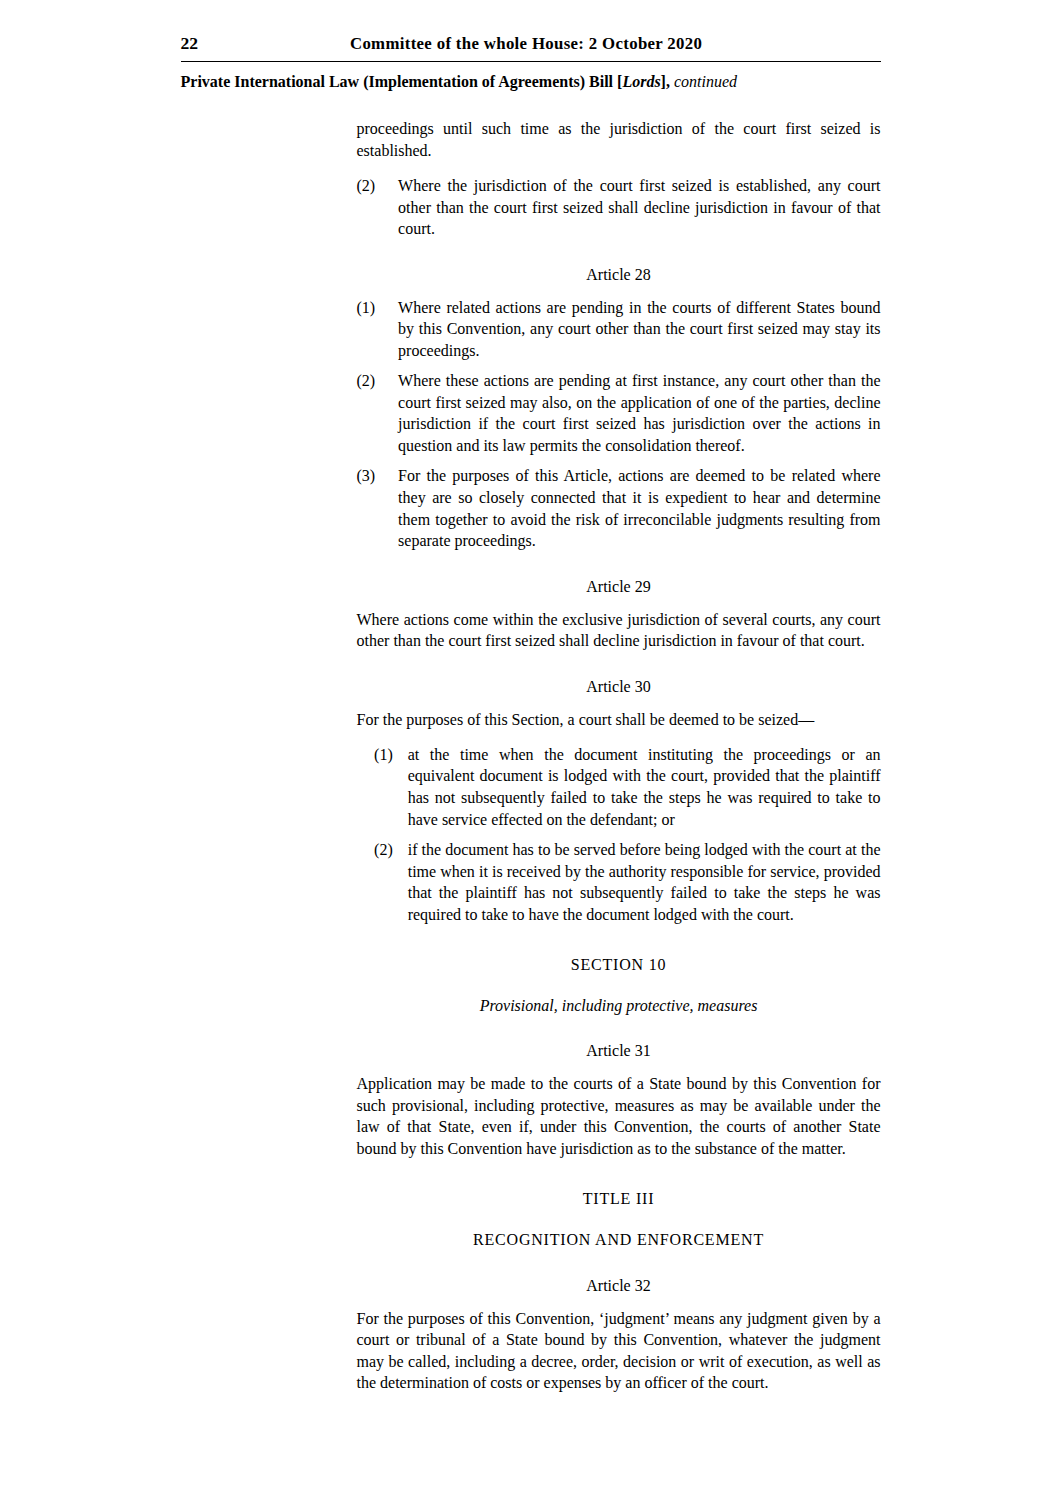22 Committee of the whole House: 2 October 2020
Private International Law (Implementation of Agreements) Bill [Lords], continued
proceedings until such time as the jurisdiction of the court first seized is established.
(2) Where the jurisdiction of the court first seized is established, any court other than the court first seized shall decline jurisdiction in favour of that court.
Article 28
(1) Where related actions are pending in the courts of different States bound by this Convention, any court other than the court first seized may stay its proceedings.
(2) Where these actions are pending at first instance, any court other than the court first seized may also, on the application of one of the parties, decline jurisdiction if the court first seized has jurisdiction over the actions in question and its law permits the consolidation thereof.
(3) For the purposes of this Article, actions are deemed to be related where they are so closely connected that it is expedient to hear and determine them together to avoid the risk of irreconcilable judgments resulting from separate proceedings.
Article 29
Where actions come within the exclusive jurisdiction of several courts, any court other than the court first seized shall decline jurisdiction in favour of that court.
Article 30
For the purposes of this Section, a court shall be deemed to be seized—
(1) at the time when the document instituting the proceedings or an equivalent document is lodged with the court, provided that the plaintiff has not subsequently failed to take the steps he was required to take to have service effected on the defendant; or
(2) if the document has to be served before being lodged with the court at the time when it is received by the authority responsible for service, provided that the plaintiff has not subsequently failed to take the steps he was required to take to have the document lodged with the court.
SECTION 10
Provisional, including protective, measures
Article 31
Application may be made to the courts of a State bound by this Convention for such provisional, including protective, measures as may be available under the law of that State, even if, under this Convention, the courts of another State bound by this Convention have jurisdiction as to the substance of the matter.
TITLE III
RECOGNITION AND ENFORCEMENT
Article 32
For the purposes of this Convention, ‘judgment’ means any judgment given by a court or tribunal of a State bound by this Convention, whatever the judgment may be called, including a decree, order, decision or writ of execution, as well as the determination of costs or expenses by an officer of the court.